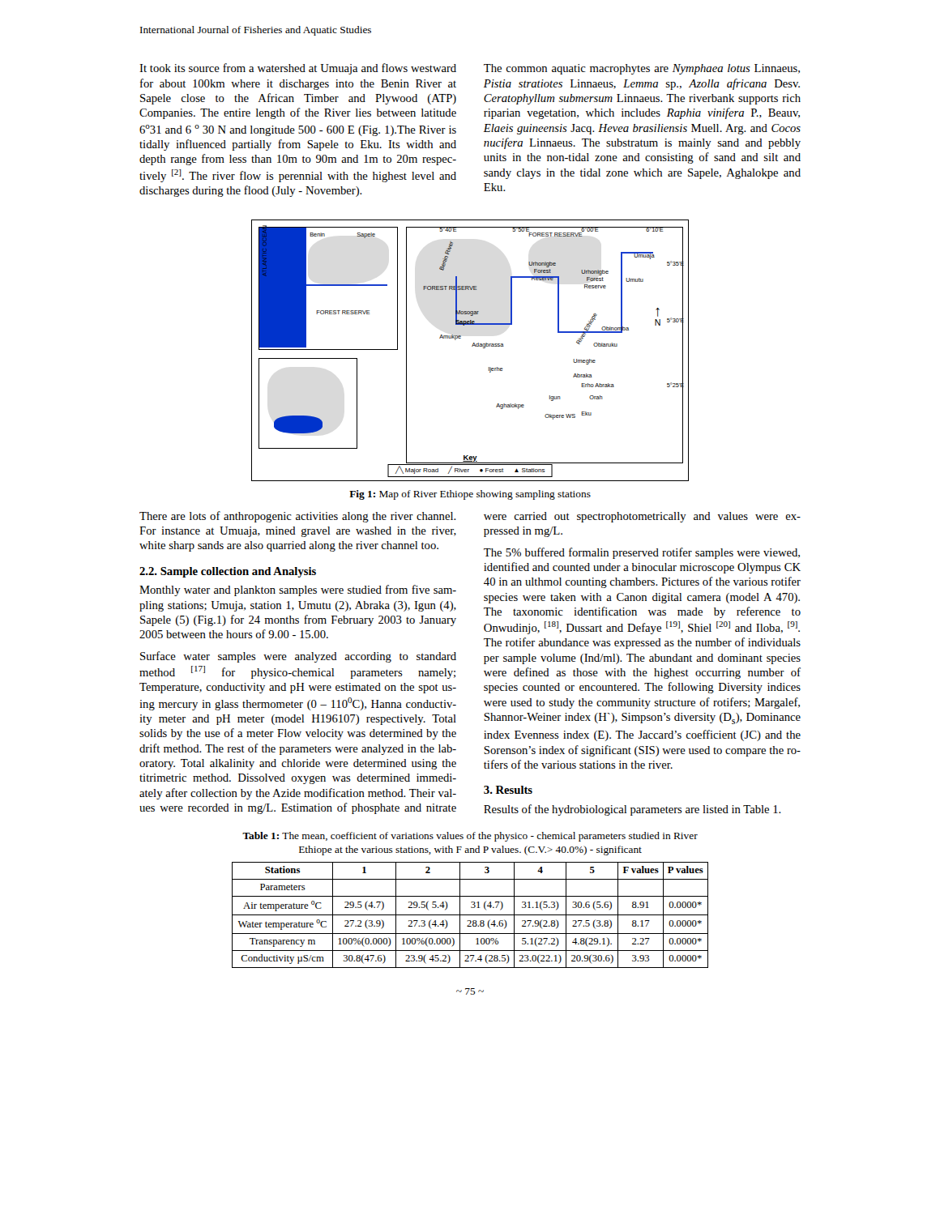International Journal of Fisheries and Aquatic Studies
It took its source from a watershed at Umuaja and flows westward for about 100km where it discharges into the Benin River at Sapele close to the African Timber and Plywood (ATP) Companies. The entire length of the River lies between latitude 6o31 and 6 o 30 N and longitude 500 - 600 E (Fig. 1).The River is tidally influenced partially from Sapele to Eku. Its width and depth range from less than 10m to 90m and 1m to 20m respectively [2]. The river flow is perennial with the highest level and discharges during the flood (July - November).
The common aquatic macrophytes are Nymphaea lotus Linnaeus, Pistia stratiotes Linnaeus, Lemma sp., Azolla africana Desv. Ceratophyllum submersum Linnaeus. The riverbank supports rich riparian vegetation, which includes Raphia vinifera P., Beauv, Elaeis guineensis Jacq. Hevea brasiliensis Muell. Arg. and Cocos nucifera Linnaeus. The substratum is mainly sand and pebbly units in the non-tidal zone and consisting of sand and silt and sandy clays in the tidal zone which are Sapele, Aghalokpe and Eku.
ATLANTIC OCEAN
Benin
Sapele
FOREST RESERVE
FOREST RESERVE
FOREST RESERVE
Urhonigbe
Forest
Reserve
Urhonigbe
Forest
Reserve
Mosogar
Sapele
Amukpe
Adagbrassa
Ijerhe
Aghalokpe
Igun
Okpere WS
Eku
Orah
Erho Abraka
Abraka
Umeghe
Obiaruku
Obinomba
Umutu
Umuaja
River Ethiope
Benin River
5°40'E
5°50'E
6°00'E
6°10'E
5°35'E
5°30'E
5°25'E
↑N
Key
╱╲ Major Road ╱ River ● Forest ▲ Stations
Fig 1: Map of River Ethiope showing sampling stations
There are lots of anthropogenic activities along the river channel. For instance at Umuaja, mined gravel are washed in the river, white sharp sands are also quarried along the river channel too.
2.2. Sample collection and Analysis
Monthly water and plankton samples were studied from five sampling stations; Umuja, station 1, Umutu (2), Abraka (3), Igun (4), Sapele (5) (Fig.1) for 24 months from February 2003 to January 2005 between the hours of 9.00 - 15.00.
Surface water samples were analyzed according to standard method [17] for physico-chemical parameters namely; Temperature, conductivity and pH were estimated on the spot using mercury in glass thermometer (0 – 1100C), Hanna conductivity meter and pH meter (model H196107) respectively. Total solids by the use of a meter Flow velocity was determined by the drift method. The rest of the parameters were analyzed in the laboratory. Total alkalinity and chloride were determined using the titrimetric method. Dissolved oxygen was determined immediately after collection by the Azide modification method. Their values were recorded in mg/L. Estimation of phosphate and nitrate were carried out spectrophotometrically and values were expressed in mg/L.
The 5% buffered formalin preserved rotifer samples were viewed, identified and counted under a binocular microscope Olympus CK 40 in an ulthmol counting chambers. Pictures of the various rotifer species were taken with a Canon digital camera (model A 470). The taxonomic identification was made by reference to Onwudinjo, [18], Dussart and Defaye [19], Shiel [20] and Iloba, [9]. The rotifer abundance was expressed as the number of individuals per sample volume (Ind/ml). The abundant and dominant species were defined as those with the highest occurring number of species counted or encountered. The following Diversity indices were used to study the community structure of rotifers; Margalef, Shannor-Weiner index (H`), Simpson’s diversity (Ds), Dominance index Evenness index (E). The Jaccard’s coefficient (JC) and the Sorenson’s index of significant (SIS) were used to compare the rotifers of the various stations in the river.
3. Results
Results of the hydrobiological parameters are listed in Table 1.
Table 1: The mean, coefficient of variations values of the physico - chemical parameters studied in River Ethiope at the various stations, with F and P values. (C.V.> 40.0%) - significant
| Stations | 1 | 2 | 3 | 4 | 5 | F values | P values |
| --- | --- | --- | --- | --- | --- | --- | --- |
| Parameters | | | | | | | |
| Air temperature o C | 29.5 (4.7) | 29.5( 5.4) | 31 (4.7) | 31.1(5.3) | 30.6 (5.6) | 8.91 | 0.0000* |
| Water temperature o C | 27.2 (3.9) | 27.3 (4.4) | 28.8 (4.6) | 27.9(2.8) | 27.5 (3.8) | 8.17 | 0.0000* |
| Transparency m | 100%(0.000) | 100%(0.000) | 100% | 5.1(27.2) | 4.8(29.1). | 2.27 | 0.0000* |
| Conductivity µS/cm | 30.8(47.6) | 23.9( 45.2) | 27.4 (28.5) | 23.0(22.1) | 20.9(30.6) | 3.93 | 0.0000* |
~ 75 ~